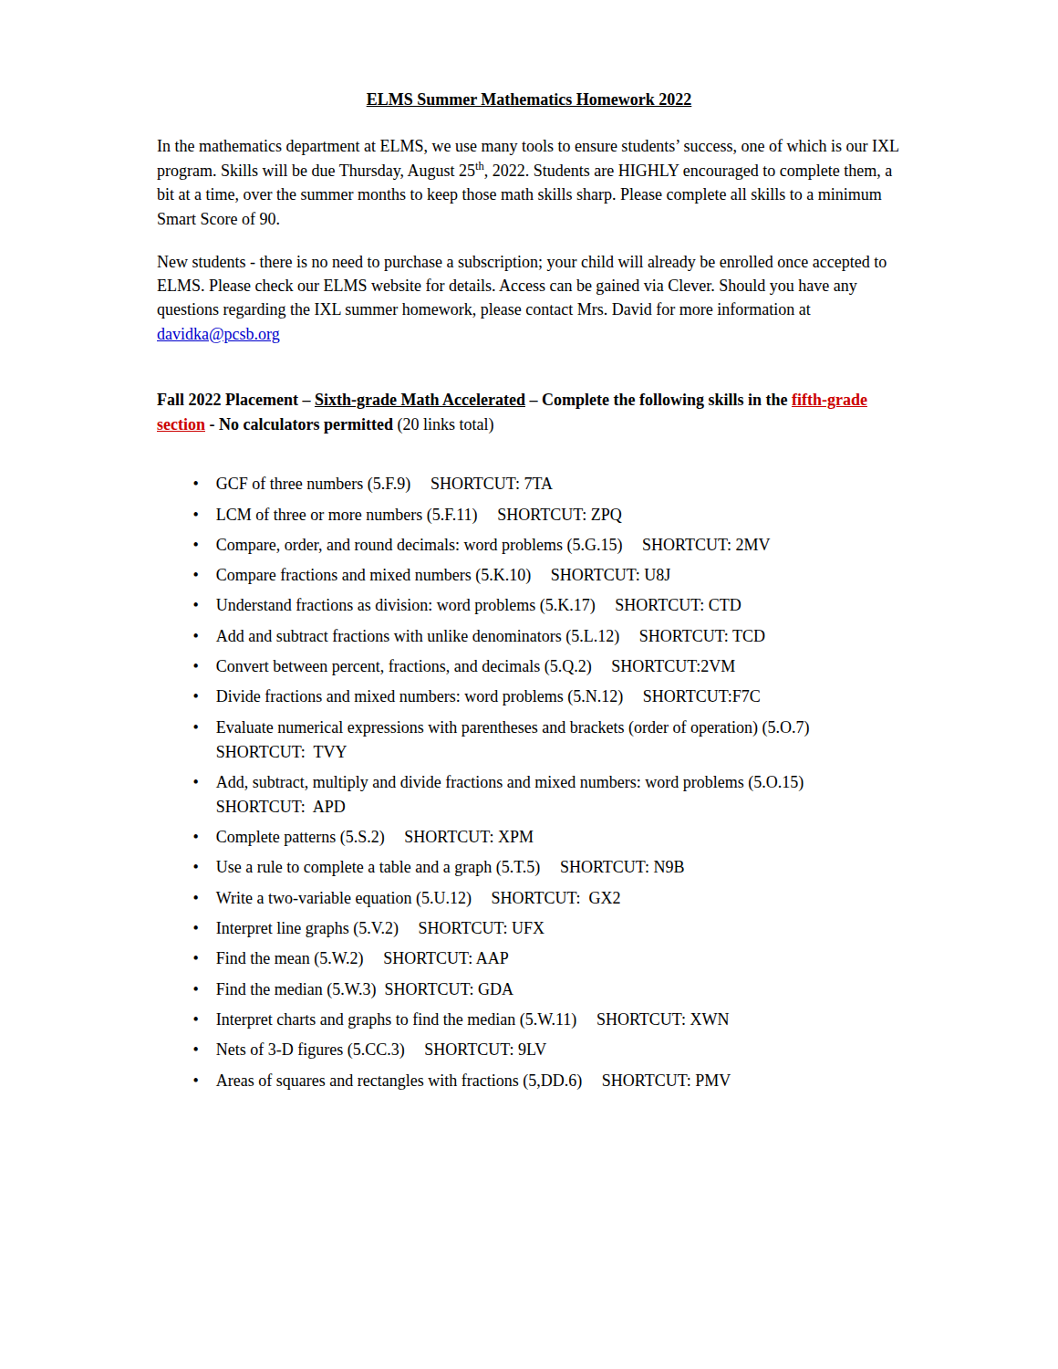ELMS Summer Mathematics Homework 2022
In the mathematics department at ELMS, we use many tools to ensure students’ success, one of which is our IXL program. Skills will be due Thursday, August 25th, 2022. Students are HIGHLY encouraged to complete them, a bit at a time, over the summer months to keep those math skills sharp. Please complete all skills to a minimum Smart Score of 90.
New students - there is no need to purchase a subscription; your child will already be enrolled once accepted to ELMS. Please check our ELMS website for details. Access can be gained via Clever. Should you have any questions regarding the IXL summer homework, please contact Mrs. David for more information at davidka@pcsb.org
Fall 2022 Placement – Sixth-grade Math Accelerated – Complete the following skills in the fifth-grade section - No calculators permitted (20 links total)
GCF of three numbers (5.F.9) SHORTCUT: 7TA
LCM of three or more numbers (5.F.11) SHORTCUT: ZPQ
Compare, order, and round decimals: word problems (5.G.15) SHORTCUT: 2MV
Compare fractions and mixed numbers (5.K.10) SHORTCUT: U8J
Understand fractions as division: word problems (5.K.17) SHORTCUT: CTD
Add and subtract fractions with unlike denominators (5.L.12) SHORTCUT: TCD
Convert between percent, fractions, and decimals (5.Q.2) SHORTCUT:2VM
Divide fractions and mixed numbers: word problems (5.N.12) SHORTCUT:F7C
Evaluate numerical expressions with parentheses and brackets (order of operation) (5.O.7) SHORTCUT: TVY
Add, subtract, multiply and divide fractions and mixed numbers: word problems (5.O.15) SHORTCUT: APD
Complete patterns (5.S.2) SHORTCUT: XPM
Use a rule to complete a table and a graph (5.T.5) SHORTCUT: N9B
Write a two-variable equation (5.U.12) SHORTCUT: GX2
Interpret line graphs (5.V.2) SHORTCUT: UFX
Find the mean (5.W.2) SHORTCUT: AAP
Find the median (5.W.3) SHORTCUT: GDA
Interpret charts and graphs to find the median (5.W.11) SHORTCUT: XWN
Nets of 3-D figures (5.CC.3) SHORTCUT: 9LV
Areas of squares and rectangles with fractions (5,DD.6) SHORTCUT: PMV